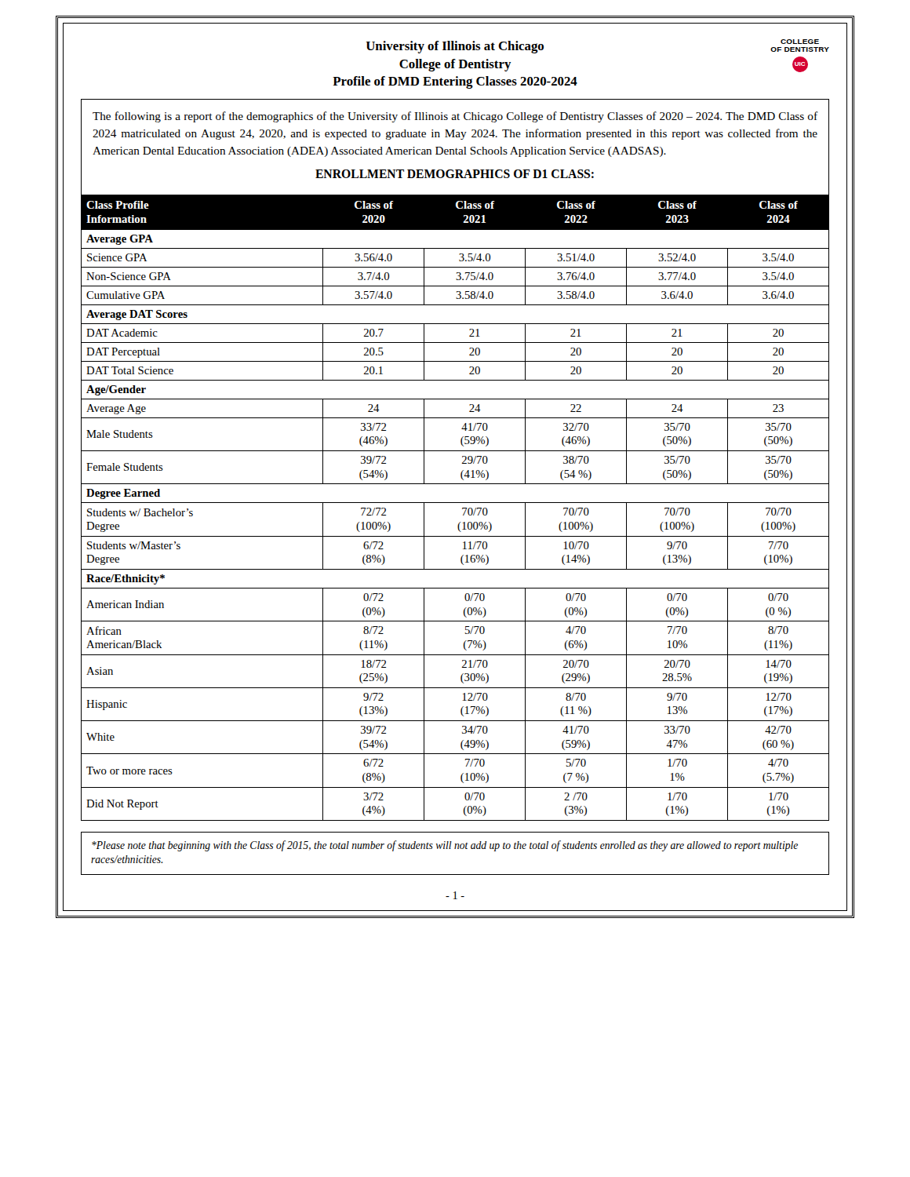COLLEGE
OF DENTISTRY
UIC
University of Illinois at Chicago
College of Dentistry
Profile of DMD Entering Classes 2020-2024
The following is a report of the demographics of the University of Illinois at Chicago College of Dentistry Classes of 2020 – 2024. The DMD Class of 2024 matriculated on August 24, 2020, and is expected to graduate in May 2024. The information presented in this report was collected from the American Dental Education Association (ADEA) Associated American Dental Schools Application Service (AADSAS).
ENROLLMENT DEMOGRAPHICS OF D1 CLASS:
| Class Profile Information | Class of 2020 | Class of 2021 | Class of 2022 | Class of 2023 | Class of 2024 |
| --- | --- | --- | --- | --- | --- |
| Average GPA |
| Science GPA | 3.56/4.0 | 3.5/4.0 | 3.51/4.0 | 3.52/4.0 | 3.5/4.0 |
| Non-Science GPA | 3.7/4.0 | 3.75/4.0 | 3.76/4.0 | 3.77/4.0 | 3.5/4.0 |
| Cumulative GPA | 3.57/4.0 | 3.58/4.0 | 3.58/4.0 | 3.6/4.0 | 3.6/4.0 |
| Average DAT Scores |
| DAT Academic | 20.7 | 21 | 21 | 21 | 20 |
| DAT Perceptual | 20.5 | 20 | 20 | 20 | 20 |
| DAT Total Science | 20.1 | 20 | 20 | 20 | 20 |
| Age/Gender |
| Average Age | 24 | 24 | 22 | 24 | 23 |
| Male Students | 33/72 (46%) | 41/70 (59%) | 32/70 (46%) | 35/70 (50%) | 35/70 (50%) |
| Female Students | 39/72 (54%) | 29/70 (41%) | 38/70 (54 %) | 35/70 (50%) | 35/70 (50%) |
| Degree Earned |
| Students w/ Bachelor’s Degree | 72/72 (100%) | 70/70 (100%) | 70/70 (100%) | 70/70 (100%) | 70/70 (100%) |
| Students w/Master’s Degree | 6/72 (8%) | 11/70 (16%) | 10/70 (14%) | 9/70 (13%) | 7/70 (10%) |
| Race/Ethnicity* |
| American Indian | 0/72 (0%) | 0/70 (0%) | 0/70 (0%) | 0/70 (0%) | 0/70 (0 %) |
| African American/Black | 8/72 (11%) | 5/70 (7%) | 4/70 (6%) | 7/70 10% | 8/70 (11%) |
| Asian | 18/72 (25%) | 21/70 (30%) | 20/70 (29%) | 20/70 28.5% | 14/70 (19%) |
| Hispanic | 9/72 (13%) | 12/70 (17%) | 8/70 (11 %) | 9/70 13% | 12/70 (17%) |
| White | 39/72 (54%) | 34/70 (49%) | 41/70 (59%) | 33/70 47% | 42/70 (60 %) |
| Two or more races | 6/72 (8%) | 7/70 (10%) | 5/70 (7 %) | 1/70 1% | 4/70 (5.7%) |
| Did Not Report | 3/72 (4%) | 0/70 (0%) | 2 /70 (3%) | 1/70 (1%) | 1/70 (1%) |
*Please note that beginning with the Class of 2015, the total number of students will not add up to the total of students enrolled as they are allowed to report multiple races/ethnicities.
- 1 -